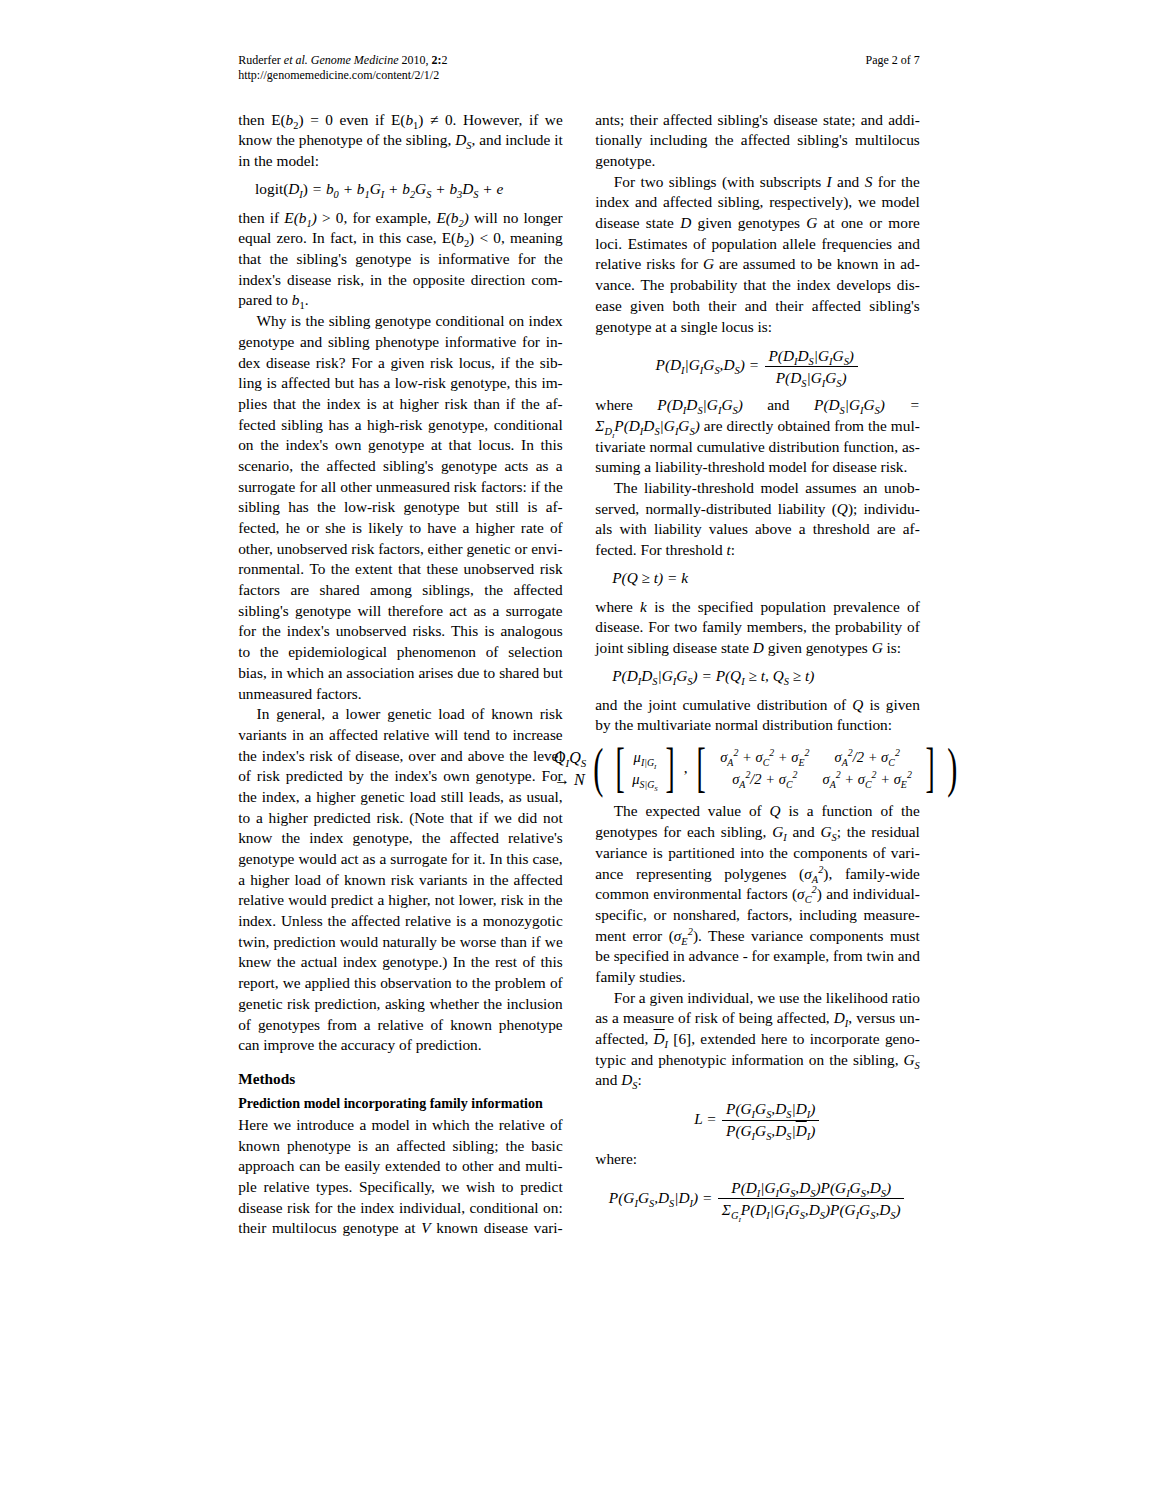Ruderfer et al. Genome Medicine 2010, 2: 2
http://genomemedicine.com/content/2/1/2
Page 2 of 7
then E(b2) = 0 even if E(b1) ≠ 0. However, if we know the phenotype of the sibling, DS, and include it in the model:
logit(DI) = b0 + b1GI + b2GS + b3DS + e
then if E(b1) > 0, for example, E(b2) will no longer equal zero. In fact, in this case, E(b2) < 0, meaning that the sibling's genotype is informative for the index's disease risk, in the opposite direction compared to b1.
Why is the sibling genotype conditional on index genotype and sibling phenotype informative for index disease risk? For a given risk locus, if the sibling is affected but has a low-risk genotype, this implies that the index is at higher risk than if the affected sibling has a high-risk genotype, conditional on the index's own genotype at that locus. In this scenario, the affected sibling's genotype acts as a surrogate for all other unmeasured risk factors: if the sibling has the low-risk genotype but still is affected, he or she is likely to have a higher rate of other, unobserved risk factors, either genetic or environmental. To the extent that these unobserved risk factors are shared among siblings, the affected sibling's genotype will therefore act as a surrogate for the index's unobserved risks. This is analogous to the epidemiological phenomenon of selection bias, in which an association arises due to shared but unmeasured factors.
In general, a lower genetic load of known risk variants in an affected relative will tend to increase the index's risk of disease, over and above the level of risk predicted by the index's own genotype. For the index, a higher genetic load still leads, as usual, to a higher predicted risk. (Note that if we did not know the index genotype, the affected relative's genotype would act as a surrogate for it. In this case, a higher load of known risk variants in the affected relative would predict a higher, not lower, risk in the index. Unless the affected relative is a monozygotic twin, prediction would naturally be worse than if we knew the actual index genotype.) In the rest of this report, we applied this observation to the problem of genetic risk prediction, asking whether the inclusion of genotypes from a relative of known phenotype can improve the accuracy of prediction.
Methods
Prediction model incorporating family information
Here we introduce a model in which the relative of known phenotype is an affected sibling; the basic approach can be easily extended to other and multiple relative types. Specifically, we wish to predict disease risk for the index individual, conditional on: their multilocus genotype at V known disease variants; their affected sibling's disease state; and additionally including the affected sibling's multilocus genotype.
For two siblings (with subscripts I and S for the index and affected sibling, respectively), we model disease state D given genotypes G at one or more loci. Estimates of population allele frequencies and relative risks for G are assumed to be known in advance. The probability that the index develops disease given both their and their affected sibling's genotype at a single locus is:
P(DI|GIGS,DS) = P(DIDS|GIGS) P(DS|GIGS)
where P(DIDS|GIGS) and P(DS|GIGS) = ΣDIP(DIDS|GIGS) are directly obtained from the multivariate normal cumulative distribution function, assuming a liability-threshold model for disease risk.
The liability-threshold model assumes an unobserved, normally-distributed liability (Q); individuals with liability values above a threshold are affected. For threshold t:
P(Q ≥ t) = k
where k is the specified population prevalence of disease. For two family members, the probability of joint sibling disease state D given genotypes G is:
P(DIDS|GIGS) = P(QI ≥ t, QS ≥ t)
and the joint cumulative distribution of Q is given by the multivariate normal distribution function:
QIQS → N ( [ μI|GI μS|GS ] , [
| σ A 2 + σ C 2 + σ E 2 | σ A 2 /2 + σ C 2 |
| σ A 2 /2 + σ C 2 | σ A 2 + σ C 2 + σ E 2 |
] )
The expected value of Q is a function of the genotypes for each sibling, GI and GS; the residual variance is partitioned into the components of variance representing polygenes (σA2), family-wide common environmental factors (σC2) and individual-specific, or nonshared, factors, including measurement error (σE2). These variance components must be specified in advance - for example, from twin and family studies.
For a given individual, we use the likelihood ratio as a measure of risk of being affected, DI, versus unaffected, DI [6], extended here to incorporate genotypic and phenotypic information on the sibling, GS and DS:
L = P(GIGS,DS|DI) P(GIGS,DS|DI)
where:
P(GIGS,DS|DI) = P(DI|GIGS,DS)P(GIGS,DS) ΣGIP(DI|GIGS,DS)P(GIGS,DS)